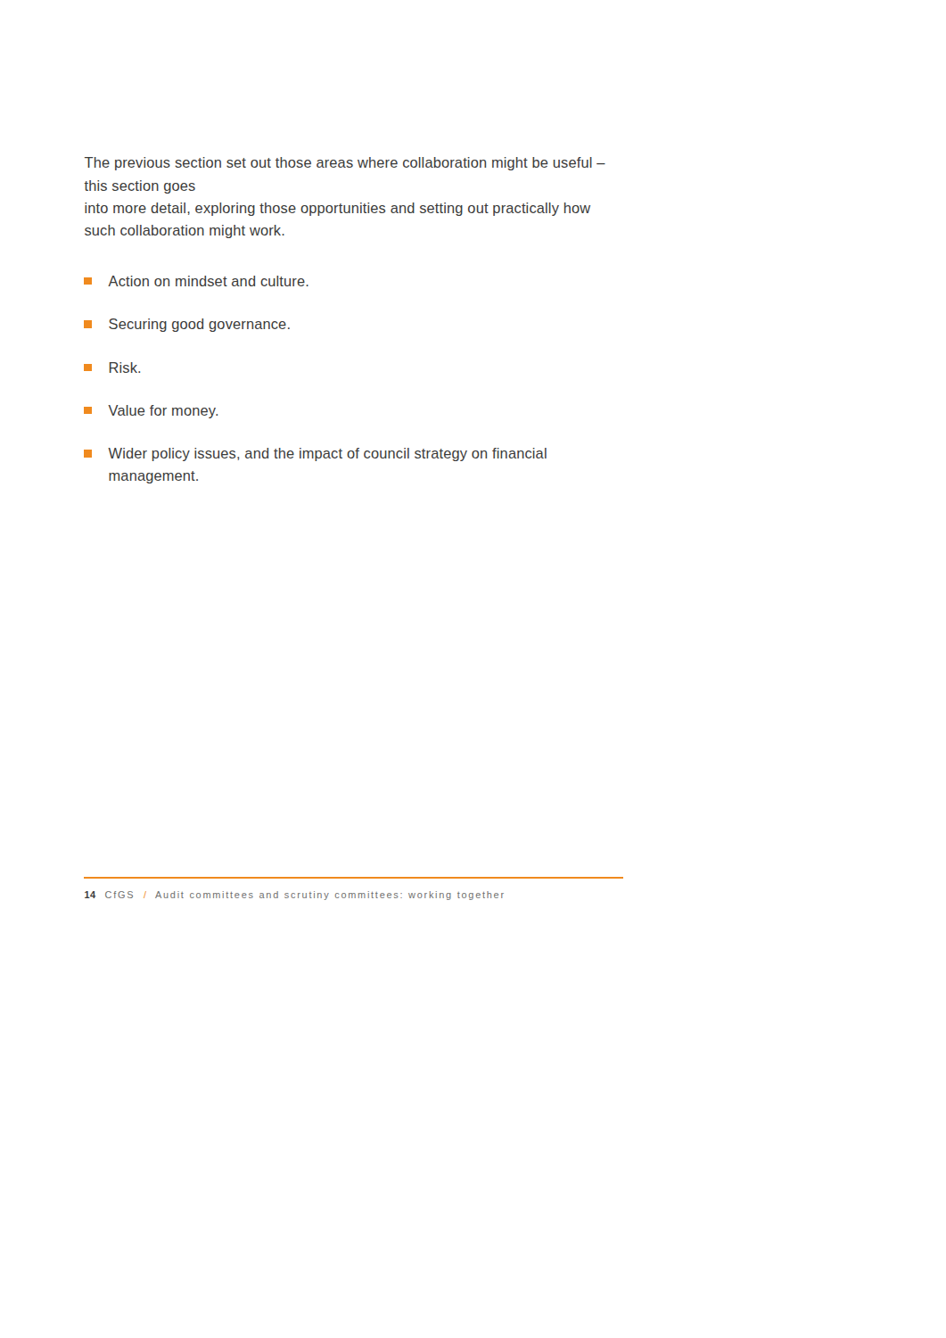The previous section set out those areas where collaboration might be useful – this section goes
into more detail, exploring those opportunities and setting out practically how such collaboration might work.
Action on mindset and culture.
Securing good governance.
Risk.
Value for money.
Wider policy issues, and the impact of council strategy on financial management.
14 CfGS / Audit committees and scrutiny committees: working together